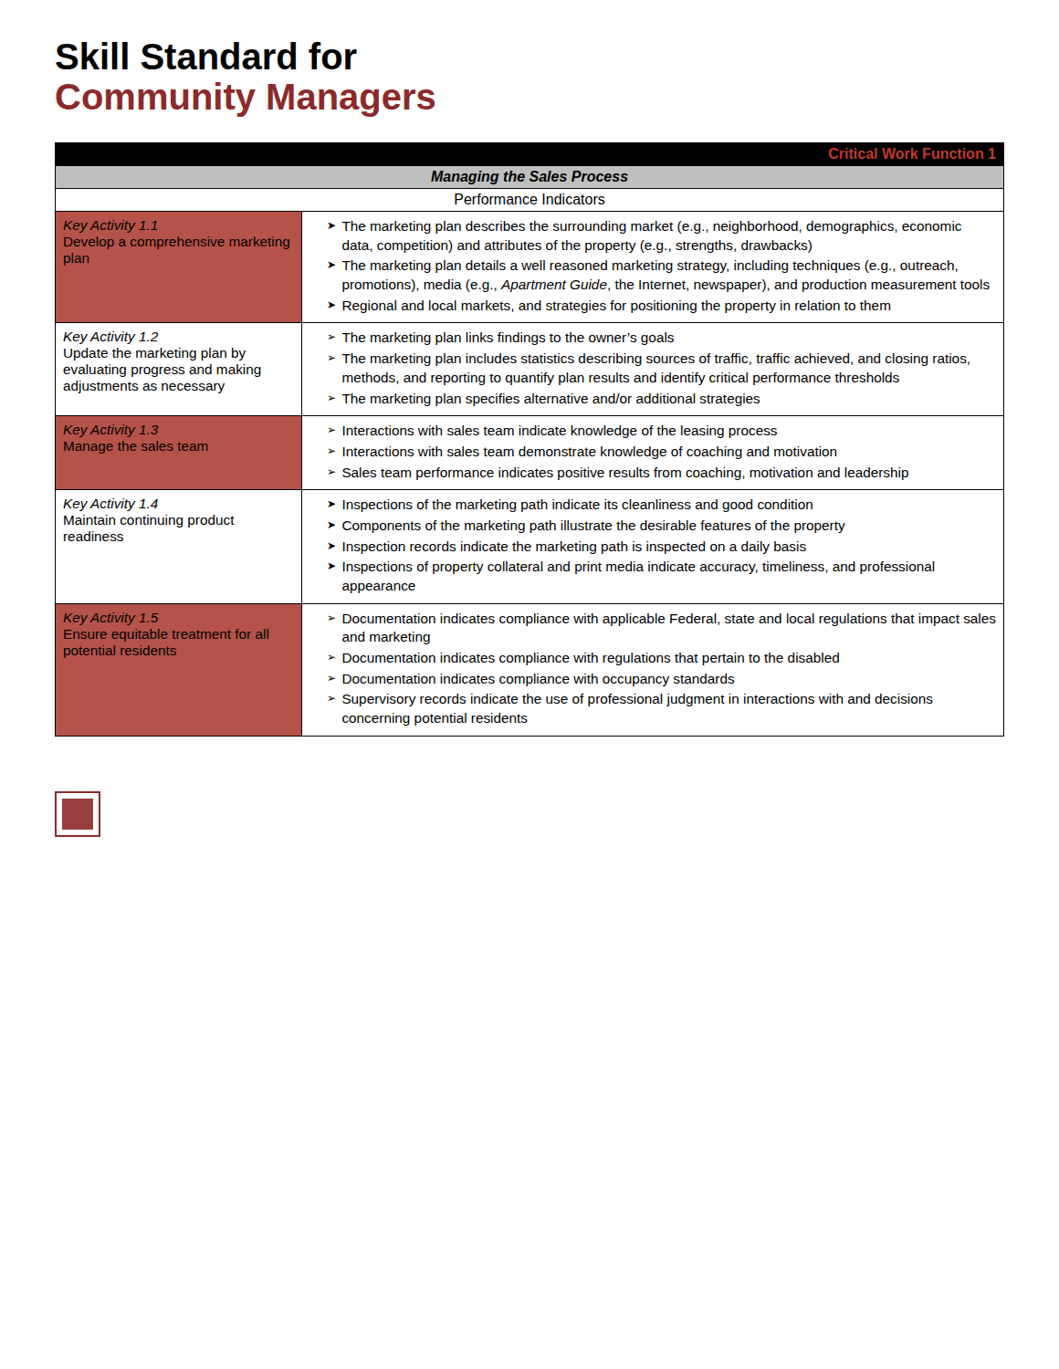Skill Standard forCommunity Managers
| Critical Work Function 1 |
| Managing the Sales Process |
| Performance Indicators |
| Key Activity 1.1 Develop a comprehensive marketing plan | The marketing plan describes the surrounding market (e.g., neighborhood, demographics, economic data, competition) and attributes of the property (e.g., strengths, drawbacks) The marketing plan details a well reasoned marketing strategy, including techniques (e.g., outreach, promotions), media (e.g., Apartment Guide , the Internet, newspaper), and production measurement tools Regional and local markets, and strategies for positioning the property in relation to them |
| Key Activity 1.2 Update the marketing plan by evaluating progress and making adjustments as necessary | The marketing plan links findings to the owner’s goals The marketing plan includes statistics describing sources of traffic, traffic achieved, and closing ratios, methods, and reporting to quantify plan results and identify critical performance thresholds The marketing plan specifies alternative and/or additional strategies |
| Key Activity 1.3 Manage the sales team | Interactions with sales team indicate knowledge of the leasing process Interactions with sales team demonstrate knowledge of coaching and motivation Sales team performance indicates positive results from coaching, motivation and leadership |
| Key Activity 1.4 Maintain continuing product readiness | Inspections of the marketing path indicate its cleanliness and good condition Components of the marketing path illustrate the desirable features of the property Inspection records indicate the marketing path is inspected on a daily basis Inspections of property collateral and print media indicate accuracy, timeliness, and professional appearance |
| Key Activity 1.5 Ensure equitable treatment for all potential residents | Documentation indicates compliance with applicable Federal, state and local regulations that impact sales and marketing Documentation indicates compliance with regulations that pertain to the disabled Documentation indicates compliance with occupancy standards Supervisory records indicate the use of professional judgment in interactions with and decisions concerning potential residents |